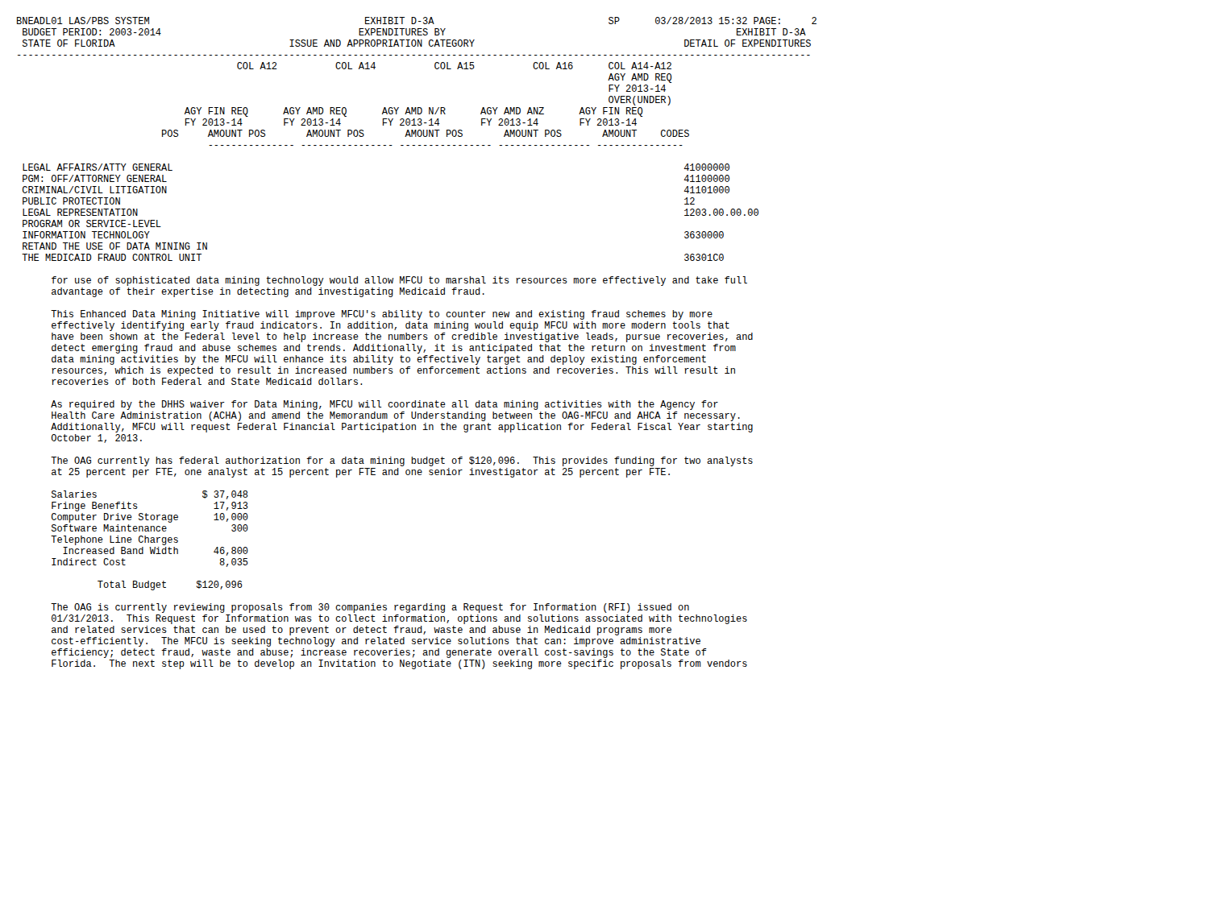BNEADL01 LAS/PBS SYSTEM                                     EXHIBIT D-3A                              SP      03/28/2013 15:32 PAGE:     2
 BUDGET PERIOD: 2003-2014                                  EXPENDITURES BY                                                  EXHIBIT D-3A
 STATE OF FLORIDA                              ISSUE AND APPROPRIATION CATEGORY                                    DETAIL OF EXPENDITURES
-----------------------------------------------------------------------------------------------------------------------------------------
                                      COL A12          COL A14          COL A15          COL A16      COL A14-A12
                                                                                                      AGY AMD REQ
                                                                                                      FY 2013-14
                                                                                                      OVER(UNDER)
                             AGY FIN REQ      AGY AMD REQ      AGY AMD N/R      AGY AMD ANZ      AGY FIN REQ
                             FY 2013-14       FY 2013-14       FY 2013-14       FY 2013-14       FY 2013-14
                         POS     AMOUNT POS       AMOUNT POS       AMOUNT POS       AMOUNT POS       AMOUNT    CODES
                                 --------------- ---------------- ---------------- ---------------- ---------------

 LEGAL AFFAIRS/ATTY GENERAL                                                                                        41000000
 PGM: OFF/ATTORNEY GENERAL                                                                                         41100000
 CRIMINAL/CIVIL LITIGATION                                                                                         41101000
 PUBLIC PROTECTION                                                                                                 12
 LEGAL REPRESENTATION                                                                                              1203.00.00.00
 PROGRAM OR SERVICE-LEVEL
 INFORMATION TECHNOLOGY                                                                                            3630000
 RETAND THE USE OF DATA MINING IN
 THE MEDICAID FRAUD CONTROL UNIT                                                                                   36301C0

      for use of sophisticated data mining technology would allow MFCU to marshal its resources more effectively and take full
      advantage of their expertise in detecting and investigating Medicaid fraud.

      This Enhanced Data Mining Initiative will improve MFCU's ability to counter new and existing fraud schemes by more
      effectively identifying early fraud indicators. In addition, data mining would equip MFCU with more modern tools that
      have been shown at the Federal level to help increase the numbers of credible investigative leads, pursue recoveries, and
      detect emerging fraud and abuse schemes and trends. Additionally, it is anticipated that the return on investment from
      data mining activities by the MFCU will enhance its ability to effectively target and deploy existing enforcement
      resources, which is expected to result in increased numbers of enforcement actions and recoveries. This will result in
      recoveries of both Federal and State Medicaid dollars.

      As required by the DHHS waiver for Data Mining, MFCU will coordinate all data mining activities with the Agency for
      Health Care Administration (ACHA) and amend the Memorandum of Understanding between the OAG-MFCU and AHCA if necessary.
      Additionally, MFCU will request Federal Financial Participation in the grant application for Federal Fiscal Year starting
      October 1, 2013.

      The OAG currently has federal authorization for a data mining budget of $120,096.  This provides funding for two analysts
      at 25 percent per FTE, one analyst at 15 percent per FTE and one senior investigator at 25 percent per FTE.

      Salaries                  $ 37,048
      Fringe Benefits             17,913
      Computer Drive Storage      10,000
      Software Maintenance           300
      Telephone Line Charges
        Increased Band Width      46,800
      Indirect Cost                8,035

              Total Budget     $120,096

      The OAG is currently reviewing proposals from 30 companies regarding a Request for Information (RFI) issued on
      01/31/2013.  This Request for Information was to collect information, options and solutions associated with technologies
      and related services that can be used to prevent or detect fraud, waste and abuse in Medicaid programs more
      cost-efficiently.  The MFCU is seeking technology and related service solutions that can: improve administrative
      efficiency; detect fraud, waste and abuse; increase recoveries; and generate overall cost-savings to the State of
      Florida.  The next step will be to develop an Invitation to Negotiate (ITN) seeking more specific proposals from vendors